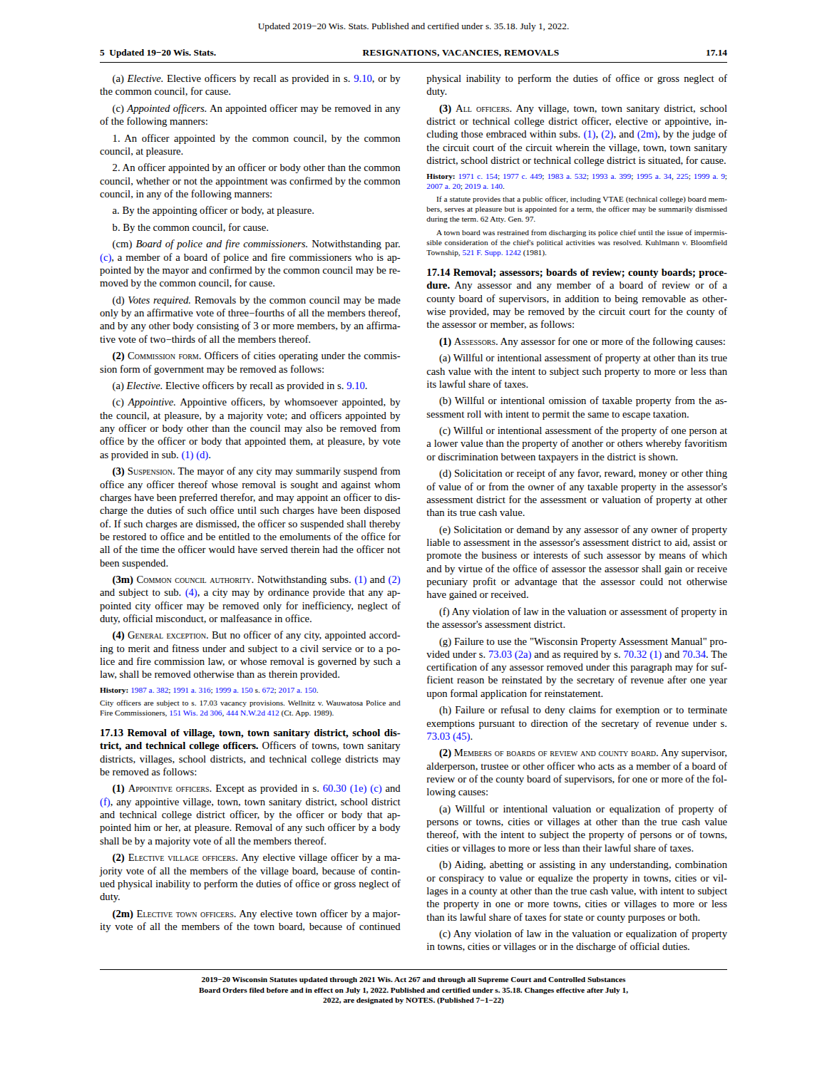Updated 2019−20 Wis. Stats. Published and certified under s. 35.18. July 1, 2022.
5 Updated 19−20 Wis. Stats. RESIGNATIONS, VACANCIES, REMOVALS 17.14
(a) Elective. Elective officers by recall as provided in s. 9.10, or by the common council, for cause.
(c) Appointed officers. An appointed officer may be removed in any of the following manners:
1. An officer appointed by the common council, by the common council, at pleasure.
2. An officer appointed by an officer or body other than the common council, whether or not the appointment was confirmed by the common council, in any of the following manners:
a. By the appointing officer or body, at pleasure.
b. By the common council, for cause.
(cm) Board of police and fire commissioners. Notwithstanding par. (c), a member of a board of police and fire commissioners who is appointed by the mayor and confirmed by the common council may be removed by the common council, for cause.
(d) Votes required. Removals by the common council may be made only by an affirmative vote of three−fourths of all the members thereof, and by any other body consisting of 3 or more members, by an affirmative vote of two−thirds of all the members thereof.
(2) Commission form. Officers of cities operating under the commission form of government may be removed as follows:
(a) Elective. Elective officers by recall as provided in s. 9.10.
(c) Appointive. Appointive officers, by whomsoever appointed, by the council, at pleasure, by a majority vote; and officers appointed by any officer or body other than the council may also be removed from office by the officer or body that appointed them, at pleasure, by vote as provided in sub. (1) (d).
(3) Suspension. The mayor of any city may summarily suspend from office any officer thereof whose removal is sought and against whom charges have been preferred therefor, and may appoint an officer to discharge the duties of such office until such charges have been disposed of. If such charges are dismissed, the officer so suspended shall thereby be restored to office and be entitled to the emoluments of the office for all of the time the officer would have served therein had the officer not been suspended.
(3m) Common council authority. Notwithstanding subs. (1) and (2) and subject to sub. (4), a city may by ordinance provide that any appointed city officer may be removed only for inefficiency, neglect of duty, official misconduct, or malfeasance in office.
(4) General exception. But no officer of any city, appointed according to merit and fitness under and subject to a civil service or to a police and fire commission law, or whose removal is governed by such a law, shall be removed otherwise than as therein provided.
History: 1987 a. 382; 1991 a. 316; 1999 a. 150 s. 672; 2017 a. 150.
City officers are subject to s. 17.03 vacancy provisions. Wellnitz v. Wauwatosa Police and Fire Commissioners, 151 Wis. 2d 306, 444 N.W.2d 412 (Ct. App. 1989).
17.13 Removal of village, town, town sanitary district, school district, and technical college officers. Officers of towns, town sanitary districts, villages, school districts, and technical college districts may be removed as follows:
(1) Appointive officers. Except as provided in s. 60.30 (1e) (c) and (f), any appointive village, town, town sanitary district, school district and technical college district officer, by the officer or body that appointed him or her, at pleasure. Removal of any such officer by a body shall be by a majority vote of all the members thereof.
(2) Elective village officers. Any elective village officer by a majority vote of all the members of the village board, because of continued physical inability to perform the duties of office or gross neglect of duty.
(2m) Elective town officers. Any elective town officer by a majority vote of all the members of the town board, because of continued physical inability to perform the duties of office or gross neglect of duty.
(3) All officers. Any village, town, town sanitary district, school district or technical college district officer, elective or appointive, including those embraced within subs. (1), (2), and (2m), by the judge of the circuit court of the circuit wherein the village, town, town sanitary district, school district or technical college district is situated, for cause.
History: 1971 c. 154; 1977 c. 449; 1983 a. 532; 1993 a. 399; 1995 a. 34, 225; 1999 a. 9; 2007 a. 20; 2019 a. 140.
If a statute provides that a public officer, including VTAE (technical college) board members, serves at pleasure but is appointed for a term, the officer may be summarily dismissed during the term. 62 Atty. Gen. 97.
A town board was restrained from discharging its police chief until the issue of impermissible consideration of the chief's political activities was resolved. Kuhlmann v. Bloomfield Township, 521 F. Supp. 1242 (1981).
17.14 Removal; assessors; boards of review; county boards; procedure. Any assessor and any member of a board of review or of a county board of supervisors, in addition to being removable as otherwise provided, may be removed by the circuit court for the county of the assessor or member, as follows:
(1) Assessors. Any assessor for one or more of the following causes:
(a) Willful or intentional assessment of property at other than its true cash value with the intent to subject such property to more or less than its lawful share of taxes.
(b) Willful or intentional omission of taxable property from the assessment roll with intent to permit the same to escape taxation.
(c) Willful or intentional assessment of the property of one person at a lower value than the property of another or others whereby favoritism or discrimination between taxpayers in the district is shown.
(d) Solicitation or receipt of any favor, reward, money or other thing of value of or from the owner of any taxable property in the assessor's assessment district for the assessment or valuation of property at other than its true cash value.
(e) Solicitation or demand by any assessor of any owner of property liable to assessment in the assessor's assessment district to aid, assist or promote the business or interests of such assessor by means of which and by virtue of the office of assessor the assessor shall gain or receive pecuniary profit or advantage that the assessor could not otherwise have gained or received.
(f) Any violation of law in the valuation or assessment of property in the assessor's assessment district.
(g) Failure to use the "Wisconsin Property Assessment Manual" provided under s. 73.03 (2a) and as required by s. 70.32 (1) and 70.34. The certification of any assessor removed under this paragraph may for sufficient reason be reinstated by the secretary of revenue after one year upon formal application for reinstatement.
(h) Failure or refusal to deny claims for exemption or to terminate exemptions pursuant to direction of the secretary of revenue under s. 73.03 (45).
(2) Members of boards of review and county board. Any supervisor, alderperson, trustee or other officer who acts as a member of a board of review or of the county board of supervisors, for one or more of the following causes:
(a) Willful or intentional valuation or equalization of property of persons or towns, cities or villages at other than the true cash value thereof, with the intent to subject the property of persons or of towns, cities or villages to more or less than their lawful share of taxes.
(b) Aiding, abetting or assisting in any understanding, combination or conspiracy to value or equalize the property in towns, cities or villages in a county at other than the true cash value, with intent to subject the property in one or more towns, cities or villages to more or less than its lawful share of taxes for state or county purposes or both.
(c) Any violation of law in the valuation or equalization of property in towns, cities or villages or in the discharge of official duties.
2019−20 Wisconsin Statutes updated through 2021 Wis. Act 267 and through all Supreme Court and Controlled Substances
Board Orders filed before and in effect on July 1, 2022. Published and certified under s. 35.18. Changes effective after July 1,
2022, are designated by NOTES. (Published 7−1−22)